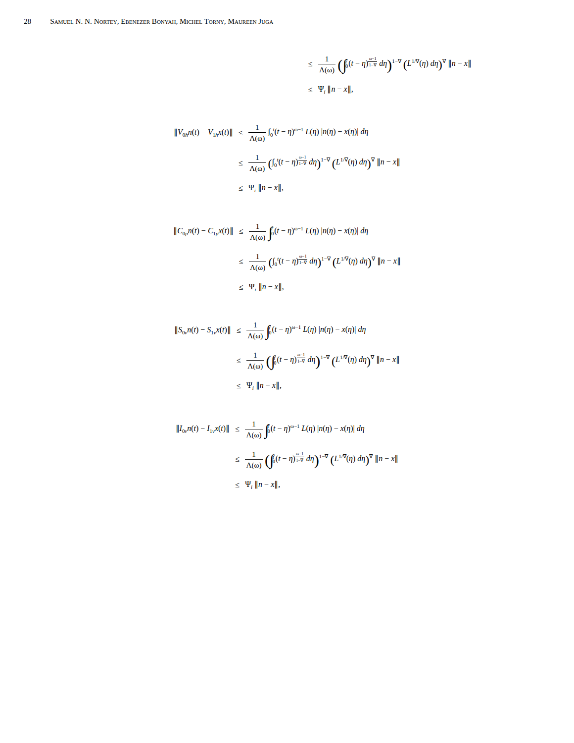28 Samuel N. N. Nortey, Ebenezer Bonyah, Michel Torny, Maureen Juga
| | ≤ | 1 Λ(ω) ( ∫ t 0 ( t − η ) ω−1 1−∇ dη ) 1−∇ ( L 1/∇ ( η ) dη ) ∇ ∥ n − x ∥ |
| | ≤ | Ψ i ∥ n − x ∥ , |
| ∥ V 0 h n ( t ) − V 1 h x ( t )∥ | ≤ | 1 Λ(ω) ∫ 0 t ( t − η ) ω−1 L ( η ) / n ( η ) − x ( η )/ dη |
| | ≤ | 1 Λ(ω) ( ∫ 0 t ( t − η ) ω−1 1−∇ dη ) 1−∇ ( L 1/∇ ( η ) dη ) ∇ ∥ n − x ∥ |
| | ≤ | Ψ i ∥ n − x ∥ , |
| ∥ C 0 p n ( t ) − C 1 p x ( t )∥ | ≤ | 1 Λ(ω) ∫ t 0 ( t − η ) ω−1 L ( η ) / n ( η ) − x ( η )/ dη |
| | ≤ | 1 Λ(ω) ( ∫ 0 t ( t − η ) ω−1 1−∇ dη ) 1−∇ ( L 1/∇ ( η ) dη ) ∇ ∥ n − x ∥ |
| | ≤ | Ψ i ∥ n − x ∥ , |
| ∥ S 0 v n ( t ) − S 1 v x ( t )∥ | ≤ | 1 Λ(ω) ∫ t 0 ( t − η ) ω−1 L ( η ) / n ( η ) − x ( η )/ dη |
| | ≤ | 1 Λ(ω) ( ∫ t 0 ( t − η ) ω−1 1−∇ dη ) 1−∇ ( L 1/∇ ( η ) dη ) ∇ ∥ n − x ∥ |
| | ≤ | Ψ i ∥ n − x ∥ , |
| ∥ I 0 v n ( t ) − I 1 v x ( t )∥ | ≤ | 1 Λ(ω) ∫ t 0 ( t − η ) ω−1 L ( η ) / n ( η ) − x ( η )/ dη |
| | ≤ | 1 Λ(ω) ( ∫ t 0 ( t − η ) ω−1 1−∇ dη ) 1−∇ ( L 1/∇ ( η ) dη ) ∇ ∥ n − x ∥ |
| | ≤ | Ψ i ∥ n − x ∥ , |